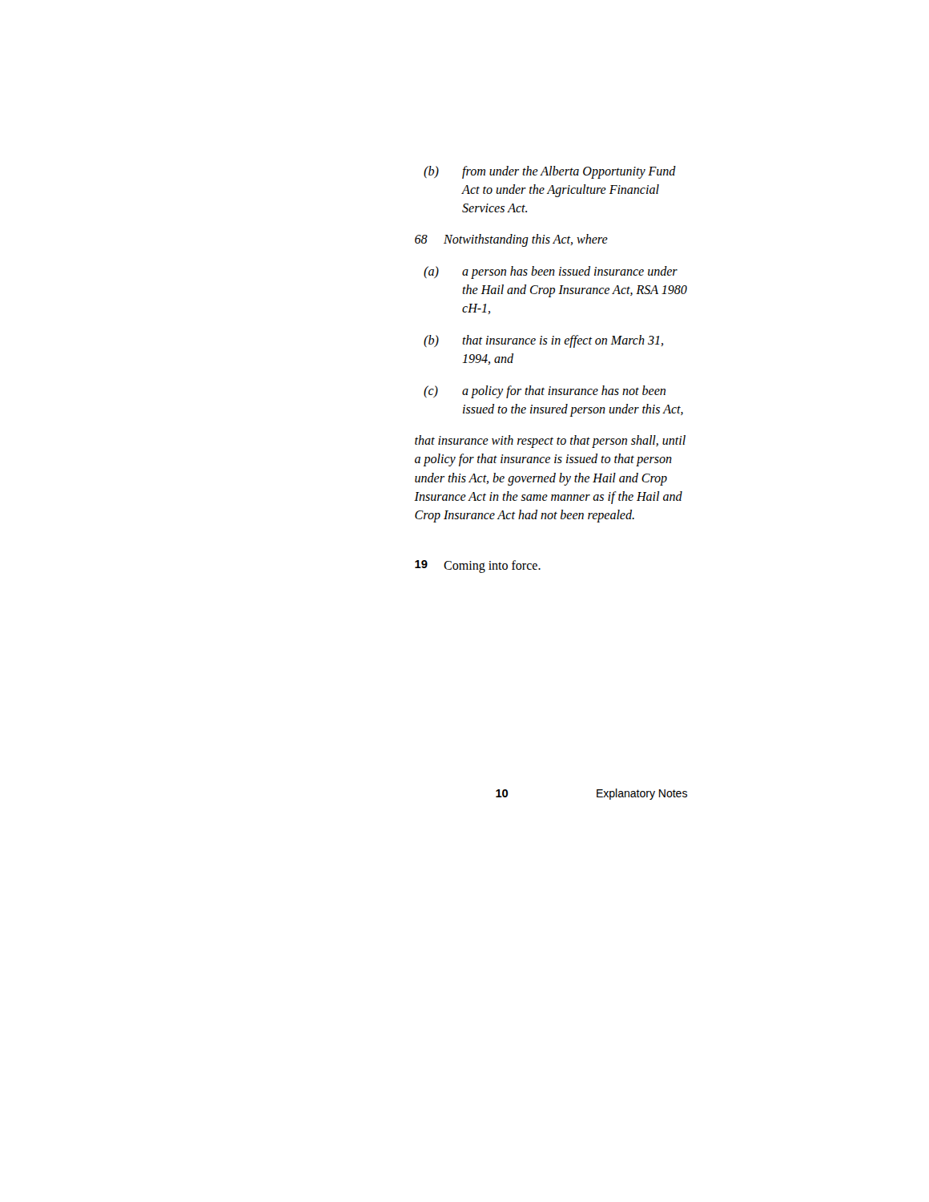(b) from under the Alberta Opportunity Fund Act to under the Agriculture Financial Services Act.
68 Notwithstanding this Act, where
(a) a person has been issued insurance under the Hail and Crop Insurance Act, RSA 1980 cH-1,
(b) that insurance is in effect on March 31, 1994, and
(c) a policy for that insurance has not been issued to the insured person under this Act,
that insurance with respect to that person shall, until a policy for that insurance is issued to that person under this Act, be governed by the Hail and Crop Insurance Act in the same manner as if the Hail and Crop Insurance Act had not been repealed.
19 Coming into force.
10 Explanatory Notes